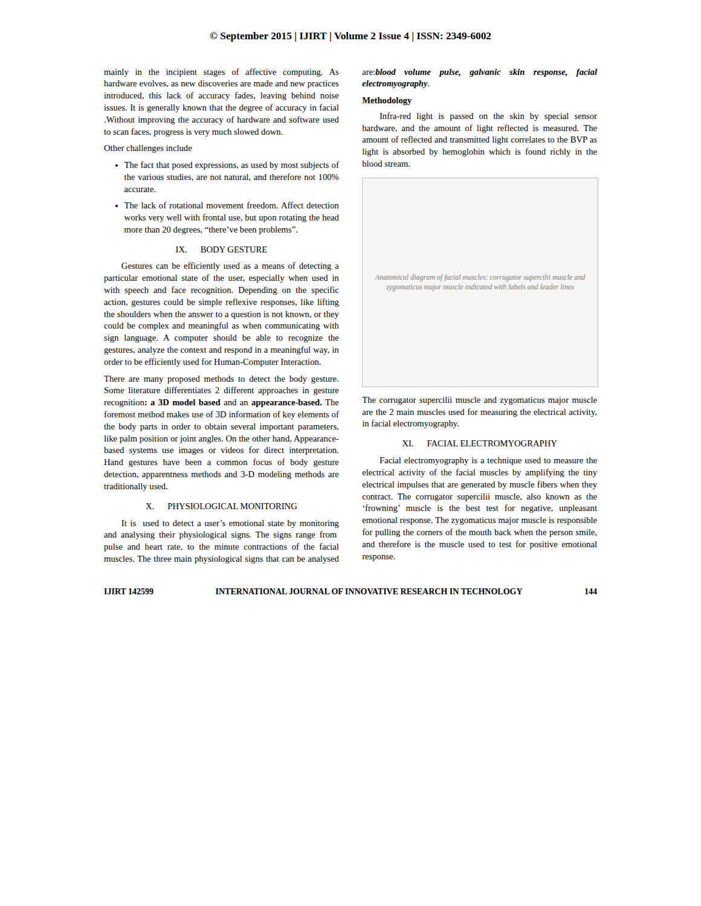© September 2015 | IJIRT | Volume 2 Issue 4 | ISSN: 2349-6002
mainly in the incipient stages of affective computing. As hardware evolves, as new discoveries are made and new practices introduced, this lack of accuracy fades, leaving behind noise issues. It is generally known that the degree of accuracy in facial .Without improving the accuracy of hardware and software used to scan faces, progress is very much slowed down.
Other challenges include
The fact that posed expressions, as used by most subjects of the various studies, are not natural, and therefore not 100% accurate.
The lack of rotational movement freedom. Affect detection works very well with frontal use, but upon rotating the head more than 20 degrees, “there’ve been problems”.
IX. Body Gesture
Gestures can be efficiently used as a means of detecting a particular emotional state of the user, especially when used in with speech and face recognition. Depending on the specific action, gestures could be simple reflexive responses, like lifting the shoulders when the answer to a question is not known, or they could be complex and meaningful as when communicating with sign language. A computer should be able to recognize the gestures, analyze the context and respond in a meaningful way, in order to be efficiently used for Human-Computer Interaction.
There are many proposed methods to detect the body gesture. Some literature differentiates 2 different approaches in gesture recognition: a 3D model based and an appearance-based. The foremost method makes use of 3D information of key elements of the body parts in order to obtain several important parameters, like palm position or joint angles. On the other hand, Appearance-based systems use images or videos for direct interpretation. Hand gestures have been a common focus of body gesture detection, apparentness methods and 3-D modeling methods are traditionally used.
X. Physiological Monitoring
It is used to detect a user’s emotional state by monitoring and analysing their physiological signs. The signs range from pulse and heart rate, to the minute contractions of the facial muscles. The three main physiological signs that can be analysed are:blood volume pulse, galvanic skin response, facial electromyography.
Methodology
Infra-red light is passed on the skin by special sensor hardware, and the amount of light reflected is measured. The amount of reflected and transmitted light correlates to the BVP as light is absorbed by hemoglobin which is found richly in the blood stream.
Anatomical diagram of facial muscles: corrugator supercilii muscle and zygomaticus major muscle indicated with labels and leader lines
The corrugator supercilii muscle and zygomaticus major muscle are the 2 main muscles used for measuring the electrical activity, in facial electromyography.
XI. Facial Electromyography
Facial electromyography is a technique used to measure the electrical activity of the facial muscles by amplifying the tiny electrical impulses that are generated by muscle fibers when they contract. The corrugator supercilii muscle, also known as the ‘frowning’ muscle is the best test for negative, unpleasant emotional response. The zygomaticus major muscle is responsible for pulling the corners of the mouth back when the person smile, and therefore is the muscle used to test for positive emotional response.
IJIRT 142599 INTERNATIONAL JOURNAL OF INNOVATIVE RESEARCH IN TECHNOLOGY 144